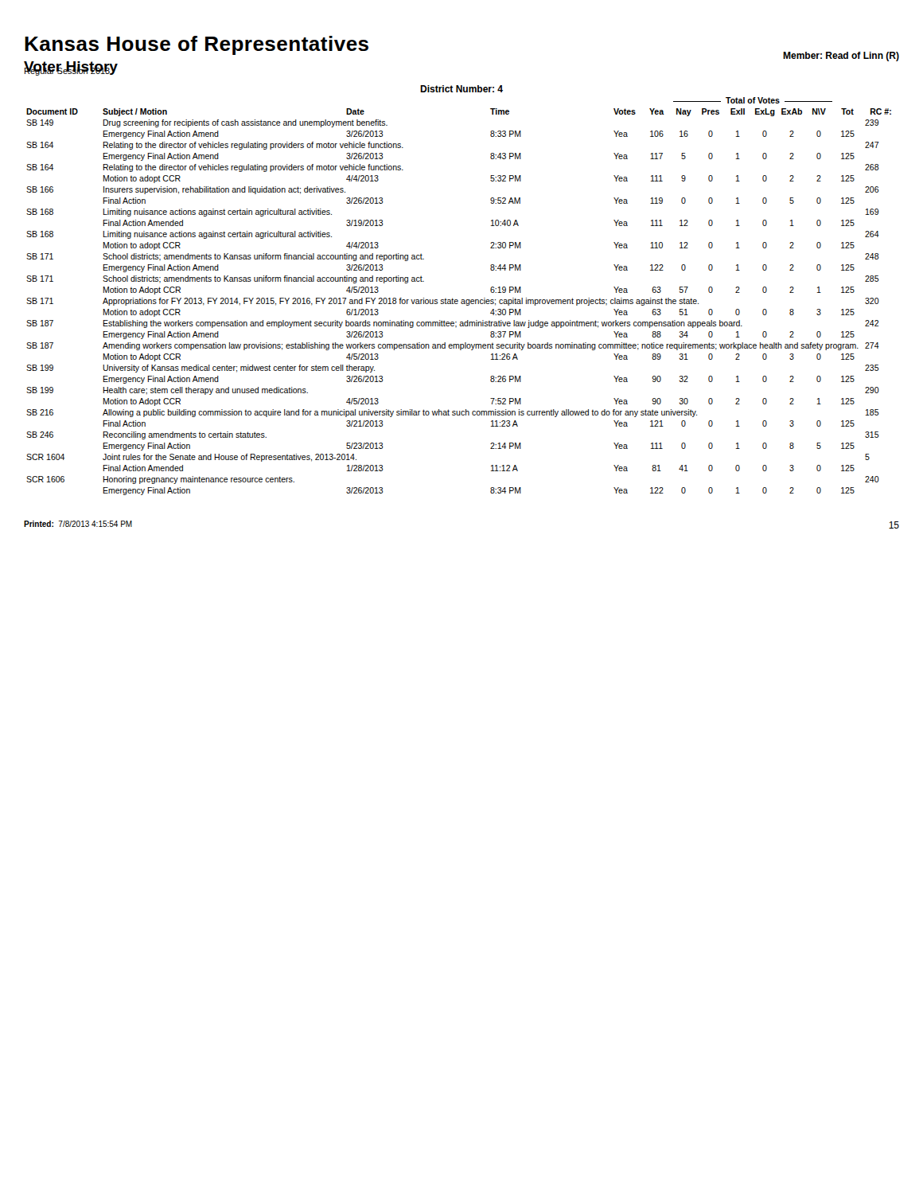Kansas House of Representatives
Voter History
Member: Read of Linn (R)
Regular Session 2013
District Number: 4
| | Total of Votes | |
| --- | --- | --- |
| Document ID | Subject / Motion | Date | Time | Votes | Yea | Nay | Pres | ExII | ExLg | ExAb | N\V | Tot | RC #: |
| SB 149 | Drug screening for recipients of cash assistance and unemployment benefits. | 239 |
| | Emergency Final Action Amend | 3/26/2013 | 8:33 PM | Yea | 106 | 16 | 0 | 1 | 0 | 2 | 0 | 125 | |
| SB 164 | Relating to the director of vehicles regulating providers of motor vehicle functions. | 247 |
| | Emergency Final Action Amend | 3/26/2013 | 8:43 PM | Yea | 117 | 5 | 0 | 1 | 0 | 2 | 0 | 125 | |
| SB 164 | Relating to the director of vehicles regulating providers of motor vehicle functions. | 268 |
| | Motion to adopt CCR | 4/4/2013 | 5:32 PM | Yea | 111 | 9 | 0 | 1 | 0 | 2 | 2 | 125 | |
| SB 166 | Insurers supervision, rehabilitation and liquidation act; derivatives. | 206 |
| | Final Action | 3/26/2013 | 9:52 AM | Yea | 119 | 0 | 0 | 1 | 0 | 5 | 0 | 125 | |
| SB 168 | Limiting nuisance actions against certain agricultural activities. | 169 |
| | Final Action Amended | 3/19/2013 | 10:40 A | Yea | 111 | 12 | 0 | 1 | 0 | 1 | 0 | 125 | |
| SB 168 | Limiting nuisance actions against certain agricultural activities. | 264 |
| | Motion to adopt CCR | 4/4/2013 | 2:30 PM | Yea | 110 | 12 | 0 | 1 | 0 | 2 | 0 | 125 | |
| SB 171 | School districts; amendments to Kansas uniform financial accounting and reporting act. | 248 |
| | Emergency Final Action Amend | 3/26/2013 | 8:44 PM | Yea | 122 | 0 | 0 | 1 | 0 | 2 | 0 | 125 | |
| SB 171 | School districts; amendments to Kansas uniform financial accounting and reporting act. | 285 |
| | Motion to Adopt CCR | 4/5/2013 | 6:19 PM | Yea | 63 | 57 | 0 | 2 | 0 | 2 | 1 | 125 | |
| SB 171 | Appropriations for FY 2013, FY 2014, FY 2015, FY 2016, FY 2017 and FY 2018 for various state agencies; capital improvement projects; claims against the state. | 320 |
| | Motion to adopt CCR | 6/1/2013 | 4:30 PM | Yea | 63 | 51 | 0 | 0 | 0 | 8 | 3 | 125 | |
| SB 187 | Establishing the workers compensation and employment security boards nominating committee; administrative law judge appointment; workers compensation appeals board. | 242 |
| | Emergency Final Action Amend | 3/26/2013 | 8:37 PM | Yea | 88 | 34 | 0 | 1 | 0 | 2 | 0 | 125 | |
| SB 187 | Amending workers compensation law provisions; establishing the workers compensation and employment security boards nominating committee; notice requirements; workplace health and safety program. | 274 |
| | Motion to Adopt CCR | 4/5/2013 | 11:26 A | Yea | 89 | 31 | 0 | 2 | 0 | 3 | 0 | 125 | |
| SB 199 | University of Kansas medical center; midwest center for stem cell therapy. | 235 |
| | Emergency Final Action Amend | 3/26/2013 | 8:26 PM | Yea | 90 | 32 | 0 | 1 | 0 | 2 | 0 | 125 | |
| SB 199 | Health care; stem cell therapy and unused medications. | 290 |
| | Motion to Adopt CCR | 4/5/2013 | 7:52 PM | Yea | 90 | 30 | 0 | 2 | 0 | 2 | 1 | 125 | |
| SB 216 | Allowing a public building commission to acquire land for a municipal university similar to what such commission is currently allowed to do for any state university. | 185 |
| | Final Action | 3/21/2013 | 11:23 A | Yea | 121 | 0 | 0 | 1 | 0 | 3 | 0 | 125 | |
| SB 246 | Reconciling amendments to certain statutes. | 315 |
| | Emergency Final Action | 5/23/2013 | 2:14 PM | Yea | 111 | 0 | 0 | 1 | 0 | 8 | 5 | 125 | |
| SCR 1604 | Joint rules for the Senate and House of Representatives, 2013-2014. | 5 |
| | Final Action Amended | 1/28/2013 | 11:12 A | Yea | 81 | 41 | 0 | 0 | 0 | 3 | 0 | 125 | |
| SCR 1606 | Honoring pregnancy maintenance resource centers. | 240 |
| | Emergency Final Action | 3/26/2013 | 8:34 PM | Yea | 122 | 0 | 0 | 1 | 0 | 2 | 0 | 125 | |
Printed: 7/8/2013 4:15:54 PM
15